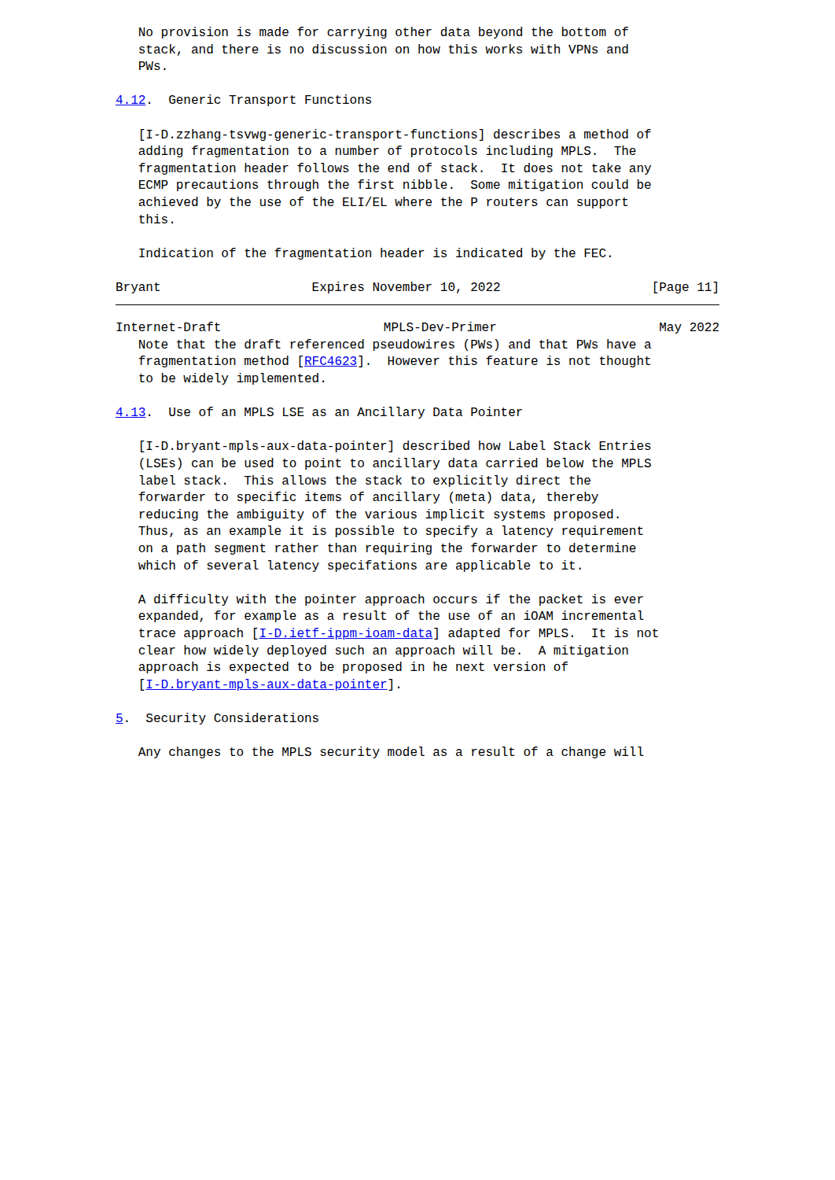No provision is made for carrying other data beyond the bottom of
   stack, and there is no discussion on how this works with VPNs and
   PWs.

4.12.  Generic Transport Functions

   [I-D.zzhang-tsvwg-generic-transport-functions] describes a method of
   adding fragmentation to a number of protocols including MPLS.  The
   fragmentation header follows the end of stack.  It does not take any
   ECMP precautions through the first nibble.  Some mitigation could be
   achieved by the use of the ELI/EL where the P routers can support
   this.

   Indication of the fragmentation header is indicated by the FEC.
Bryant Expires November 10, 2022[Page 11]
Internet-Draft MPLS-Dev-Primer May 2022
   Note that the draft referenced pseudowires (PWs) and that PWs have a
   fragmentation method [RFC4623].  However this feature is not thought
   to be widely implemented.

4.13.  Use of an MPLS LSE as an Ancillary Data Pointer

   [I-D.bryant-mpls-aux-data-pointer] described how Label Stack Entries
   (LSEs) can be used to point to ancillary data carried below the MPLS
   label stack.  This allows the stack to explicitly direct the
   forwarder to specific items of ancillary (meta) data, thereby
   reducing the ambiguity of the various implicit systems proposed.
   Thus, as an example it is possible to specify a latency requirement
   on a path segment rather than requiring the forwarder to determine
   which of several latency specifations are applicable to it.

   A difficulty with the pointer approach occurs if the packet is ever
   expanded, for example as a result of the use of an iOAM incremental
   trace approach [I-D.ietf-ippm-ioam-data] adapted for MPLS.  It is not
   clear how widely deployed such an approach will be.  A mitigation
   approach is expected to be proposed in he next version of
   [I-D.bryant-mpls-aux-data-pointer].

5.  Security Considerations

   Any changes to the MPLS security model as a result of a change will